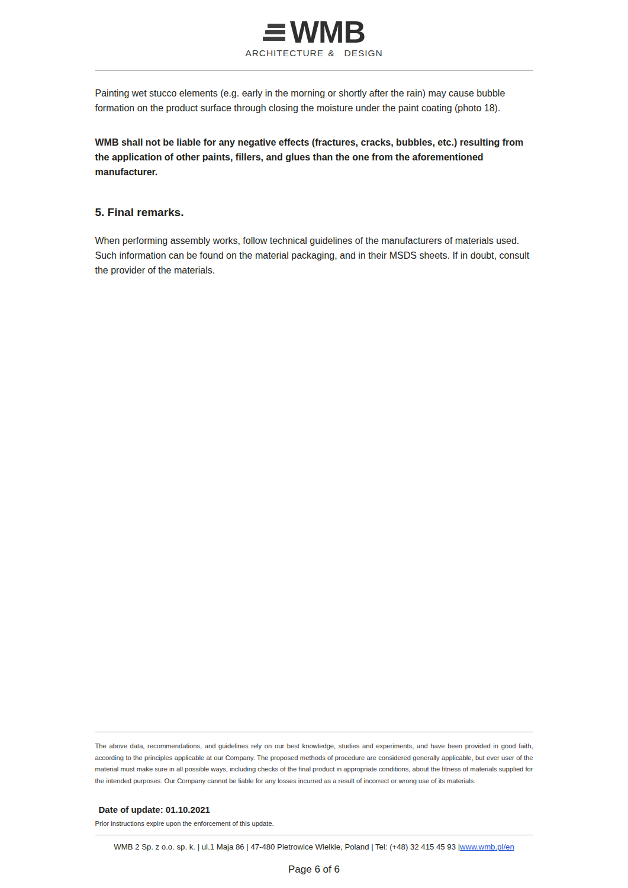WMB
ARCHITECTURE & DESIGN
Painting wet stucco elements (e.g. early in the morning or shortly after the rain) may cause bubble formation on the product surface through closing the moisture under the paint coating (photo 18).
WMB shall not be liable for any negative effects (fractures, cracks, bubbles, etc.) resulting from the application of other paints, fillers, and glues than the one from the aforementioned manufacturer.
5. Final remarks.
When performing assembly works, follow technical guidelines of the manufacturers of materials used. Such information can be found on the material packaging, and in their MSDS sheets. If in doubt, consult the provider of the materials.
The above data, recommendations, and guidelines rely on our best knowledge, studies and experiments, and have been provided in good faith, according to the principles applicable at our Company. The proposed methods of procedure are considered generally applicable, but ever user of the material must make sure in all possible ways, including checks of the final product in appropriate conditions, about the fitness of materials supplied for the intended purposes. Our Company cannot be liable for any losses incurred as a result of incorrect or wrong use of its materials.
Date of update: 01.10.2021
Prior instructions expire upon the enforcement of this update.
WMB 2 Sp. z o.o. sp. k. | ul.1 Maja 86 | 47-480 Pietrowice Wielkie, Poland | Tel: (+48) 32 415 45 93 |www.wmb.pl/en
Page 6 of 6